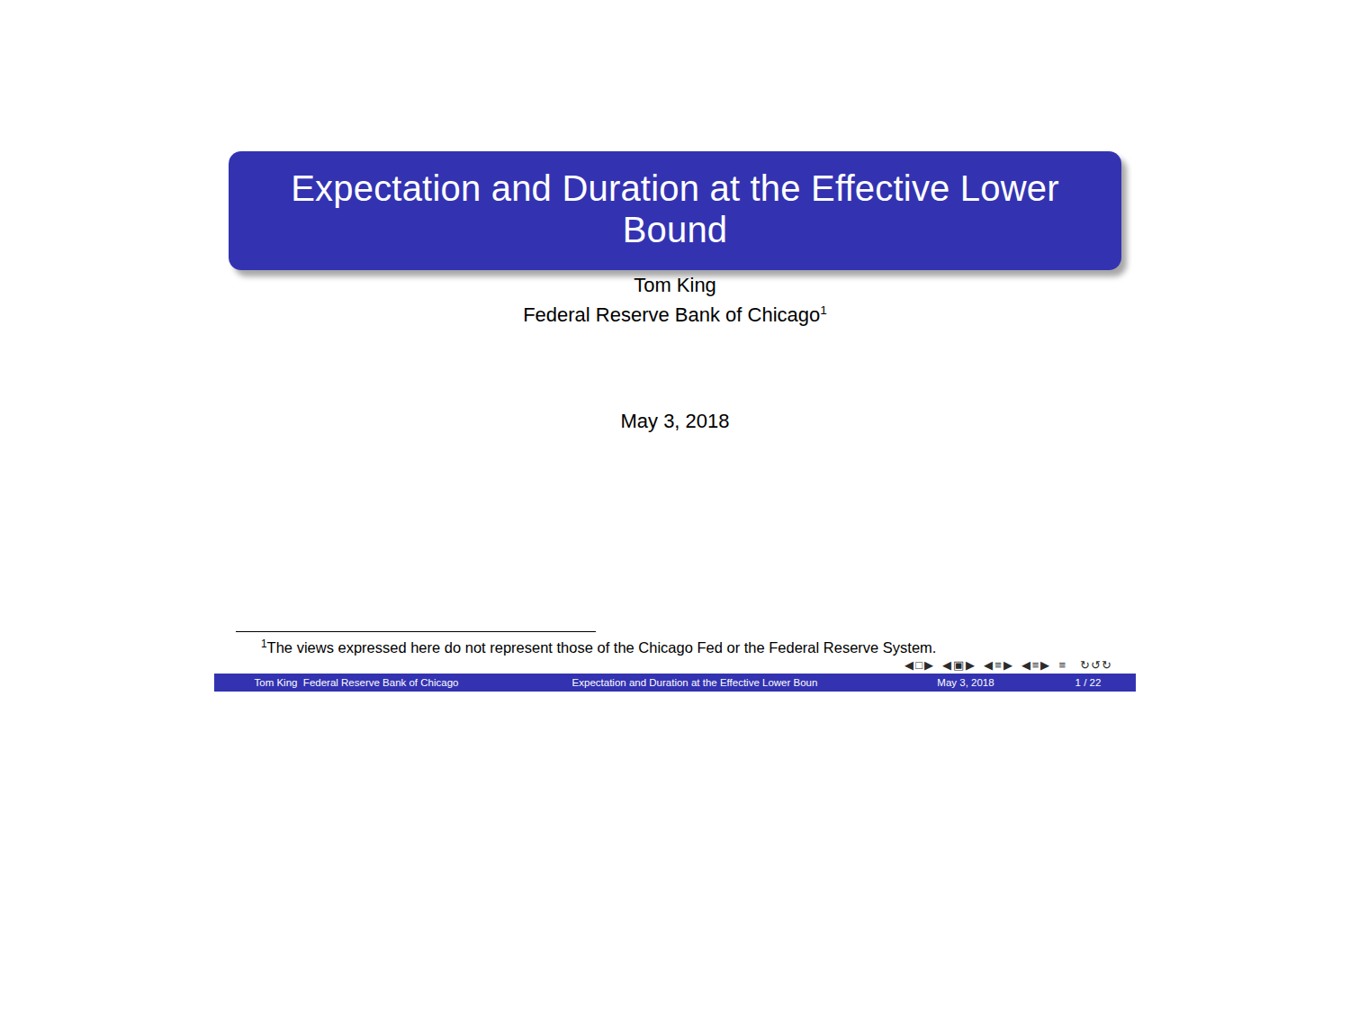Expectation and Duration at the Effective Lower Bound
Tom King
Federal Reserve Bank of Chicago1
May 3, 2018
1The views expressed here do not represent those of the Chicago Fed or the Federal Reserve System.
◀□▶ ◀▣▶ ◀≡▶ ◀≡▶ ≡↻↺↻
Tom King Federal Reserve Bank of Chicago
Expectation and Duration at the Effective Lower Boun
May 3, 2018
1 / 22